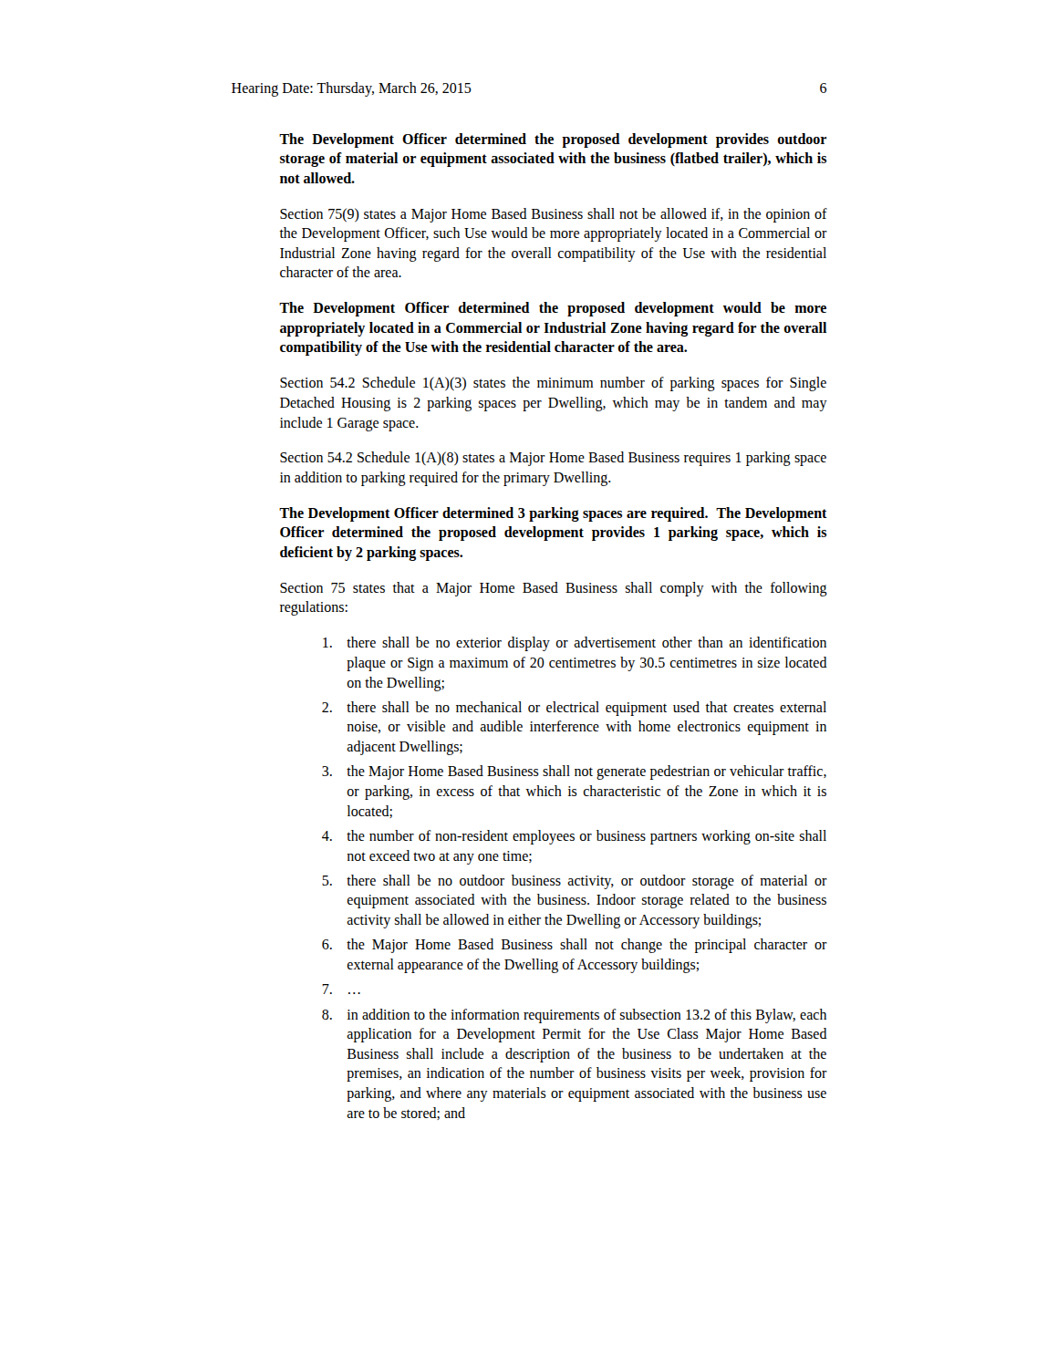Hearing Date: Thursday, March 26, 2015
6
The Development Officer determined the proposed development provides outdoor storage of material or equipment associated with the business (flatbed trailer), which is not allowed.
Section 75(9) states a Major Home Based Business shall not be allowed if, in the opinion of the Development Officer, such Use would be more appropriately located in a Commercial or Industrial Zone having regard for the overall compatibility of the Use with the residential character of the area.
The Development Officer determined the proposed development would be more appropriately located in a Commercial or Industrial Zone having regard for the overall compatibility of the Use with the residential character of the area.
Section 54.2 Schedule 1(A)(3) states the minimum number of parking spaces for Single Detached Housing is 2 parking spaces per Dwelling, which may be in tandem and may include 1 Garage space.
Section 54.2 Schedule 1(A)(8) states a Major Home Based Business requires 1 parking space in addition to parking required for the primary Dwelling.
The Development Officer determined 3 parking spaces are required. The Development Officer determined the proposed development provides 1 parking space, which is deficient by 2 parking spaces.
Section 75 states that a Major Home Based Business shall comply with the following regulations:
there shall be no exterior display or advertisement other than an identification plaque or Sign a maximum of 20 centimetres by 30.5 centimetres in size located on the Dwelling;
there shall be no mechanical or electrical equipment used that creates external noise, or visible and audible interference with home electronics equipment in adjacent Dwellings;
the Major Home Based Business shall not generate pedestrian or vehicular traffic, or parking, in excess of that which is characteristic of the Zone in which it is located;
the number of non-resident employees or business partners working on-site shall not exceed two at any one time;
there shall be no outdoor business activity, or outdoor storage of material or equipment associated with the business. Indoor storage related to the business activity shall be allowed in either the Dwelling or Accessory buildings;
the Major Home Based Business shall not change the principal character or external appearance of the Dwelling of Accessory buildings;
…
in addition to the information requirements of subsection 13.2 of this Bylaw, each application for a Development Permit for the Use Class Major Home Based Business shall include a description of the business to be undertaken at the premises, an indication of the number of business visits per week, provision for parking, and where any materials or equipment associated with the business use are to be stored; and